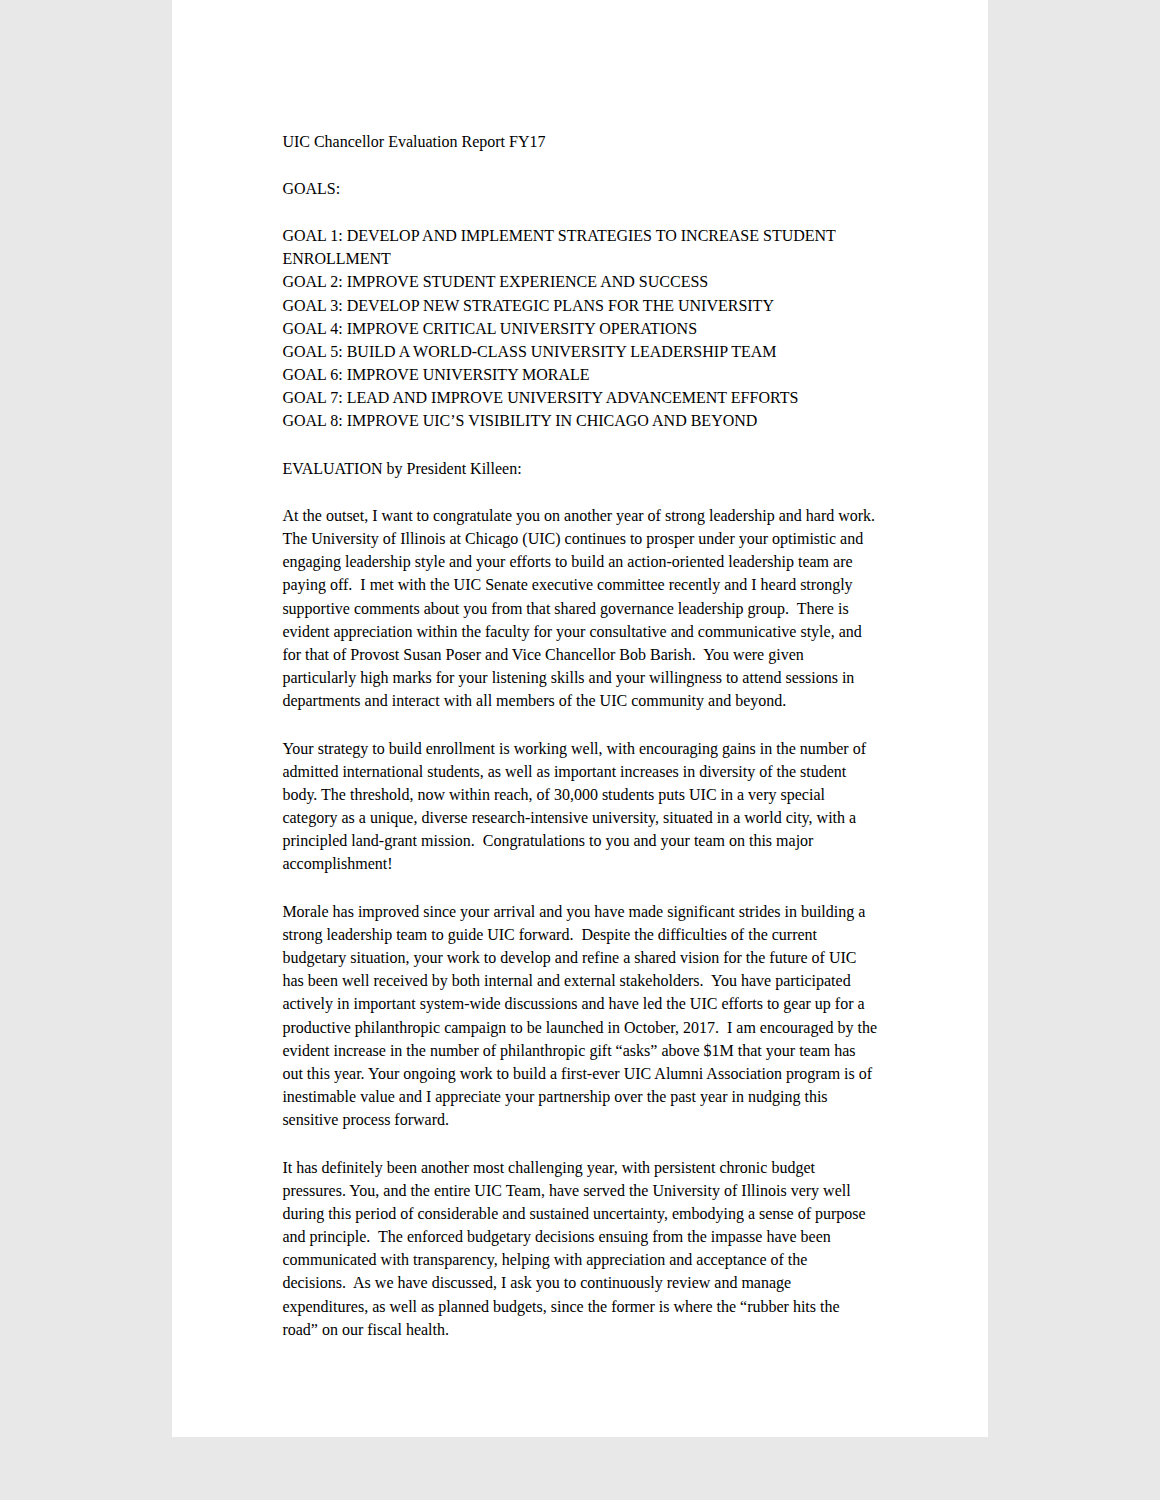UIC Chancellor Evaluation Report FY17
GOALS:
GOAL 1: DEVELOP AND IMPLEMENT STRATEGIES TO INCREASE STUDENT ENROLLMENT
GOAL 2: IMPROVE STUDENT EXPERIENCE AND SUCCESS
GOAL 3: DEVELOP NEW STRATEGIC PLANS FOR THE UNIVERSITY
GOAL 4: IMPROVE CRITICAL UNIVERSITY OPERATIONS
GOAL 5: BUILD A WORLD-CLASS UNIVERSITY LEADERSHIP TEAM
GOAL 6: IMPROVE UNIVERSITY MORALE
GOAL 7: LEAD AND IMPROVE UNIVERSITY ADVANCEMENT EFFORTS
GOAL 8: IMPROVE UIC’S VISIBILITY IN CHICAGO AND BEYOND
EVALUATION by President Killeen:
At the outset, I want to congratulate you on another year of strong leadership and hard work. The University of Illinois at Chicago (UIC) continues to prosper under your optimistic and engaging leadership style and your efforts to build an action-oriented leadership team are paying off. I met with the UIC Senate executive committee recently and I heard strongly supportive comments about you from that shared governance leadership group. There is evident appreciation within the faculty for your consultative and communicative style, and for that of Provost Susan Poser and Vice Chancellor Bob Barish. You were given particularly high marks for your listening skills and your willingness to attend sessions in departments and interact with all members of the UIC community and beyond.
Your strategy to build enrollment is working well, with encouraging gains in the number of admitted international students, as well as important increases in diversity of the student body. The threshold, now within reach, of 30,000 students puts UIC in a very special category as a unique, diverse research-intensive university, situated in a world city, with a principled land-grant mission. Congratulations to you and your team on this major accomplishment!
Morale has improved since your arrival and you have made significant strides in building a strong leadership team to guide UIC forward. Despite the difficulties of the current budgetary situation, your work to develop and refine a shared vision for the future of UIC has been well received by both internal and external stakeholders. You have participated actively in important system-wide discussions and have led the UIC efforts to gear up for a productive philanthropic campaign to be launched in October, 2017. I am encouraged by the evident increase in the number of philanthropic gift “asks” above $1M that your team has out this year. Your ongoing work to build a first-ever UIC Alumni Association program is of inestimable value and I appreciate your partnership over the past year in nudging this sensitive process forward.
It has definitely been another most challenging year, with persistent chronic budget pressures. You, and the entire UIC Team, have served the University of Illinois very well during this period of considerable and sustained uncertainty, embodying a sense of purpose and principle. The enforced budgetary decisions ensuing from the impasse have been communicated with transparency, helping with appreciation and acceptance of the decisions. As we have discussed, I ask you to continuously review and manage expenditures, as well as planned budgets, since the former is where the “rubber hits the road” on our fiscal health.